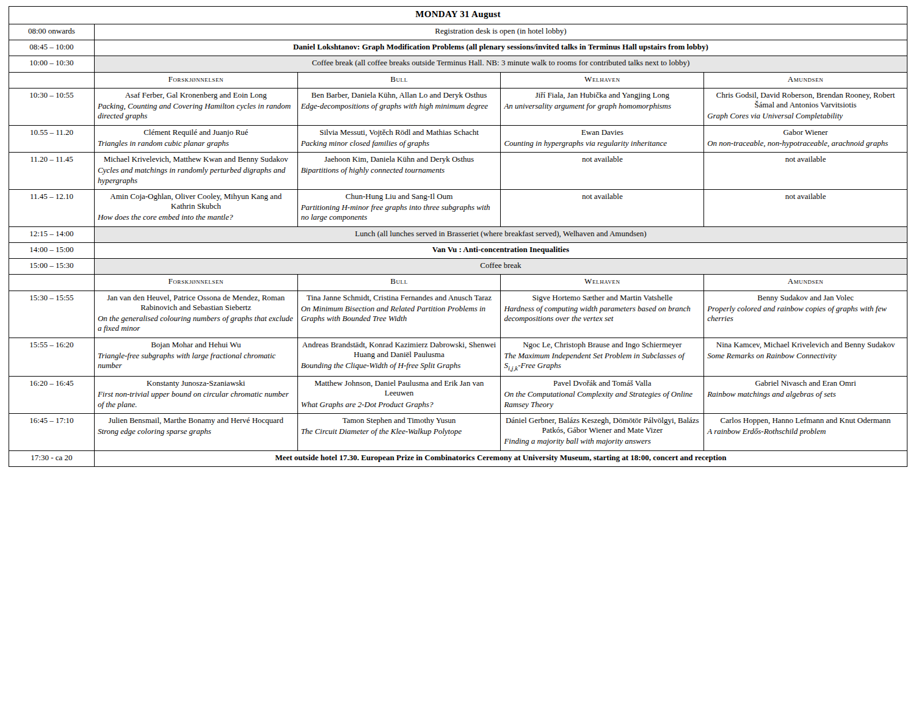| MONDAY 31 August |
| 08:00 onwards | Registration desk is open (in hotel lobby) |
| 08:45 – 10:00 | Daniel Lokshtanov: Graph Modification Problems (all plenary sessions/invited talks in Terminus Hall upstairs from lobby) |
| 10:00 – 10:30 | Coffee break (all coffee breaks outside Terminus Hall. NB: 3 minute walk to rooms for contributed talks next to lobby) |
| | Forskjønnelsen | Bull | Welhaven | Amundsen |
| 10:30 – 10:55 | Asaf Ferber, Gal Kronenberg and Eoin Long Packing, Counting and Covering Hamilton cycles in random directed graphs | Ben Barber, Daniela Kühn, Allan Lo and Deryk Osthus Edge-decompositions of graphs with high minimum degree | Jiří Fiala, Jan Hubička and Yangjing Long An universality argument for graph homomorphisms | Chris Godsil, David Roberson, Brendan Rooney, Robert Šámal and Antonios Varvitsiotis Graph Cores via Universal Completability |
| 10.55 – 11.20 | Clément Requilé and Juanjo Rué Triangles in random cubic planar graphs | Silvia Messuti, Vojtěch Rödl and Mathias Schacht Packing minor closed families of graphs | Ewan Davies Counting in hypergraphs via regularity inheritance | Gabor Wiener On non-traceable, non-hypotraceable, arachnoid graphs |
| 11.20 – 11.45 | Michael Krivelevich, Matthew Kwan and Benny Sudakov Cycles and matchings in randomly perturbed digraphs and hypergraphs | Jaehoon Kim, Daniela Kühn and Deryk Osthus Bipartitions of highly connected tournaments | not available | not available |
| 11.45 – 12.10 | Amin Coja-Oghlan, Oliver Cooley, Mihyun Kang and Kathrin Skubch How does the core embed into the mantle? | Chun-Hung Liu and Sang-Il Oum Partitioning H-minor free graphs into three subgraphs with no large components | not available | not available |
| 12:15 – 14:00 | Lunch (all lunches served in Brasseriet (where breakfast served), Welhaven and Amundsen) |
| 14:00 – 15:00 | Van Vu : Anti-concentration Inequalities |
| 15:00 – 15:30 | Coffee break |
| | Forskjønnelsen | Bull | Welhaven | Amundsen |
| 15:30 – 15:55 | Jan van den Heuvel, Patrice Ossona de Mendez, Roman Rabinovich and Sebastian Siebertz On the generalised colouring numbers of graphs that exclude a fixed minor | Tina Janne Schmidt, Cristina Fernandes and Anusch Taraz On Minimum Bisection and Related Partition Problems in Graphs with Bounded Tree Width | Sigve Hortemo Sæther and Martin Vatshelle Hardness of computing width parameters based on branch decompositions over the vertex set | Benny Sudakov and Jan Volec Properly colored and rainbow copies of graphs with few cherries |
| 15:55 – 16:20 | Bojan Mohar and Hehui Wu Triangle-free subgraphs with large fractional chromatic number | Andreas Brandstädt, Konrad Kazimierz Dabrowski, Shenwei Huang and Daniël Paulusma Bounding the Clique-Width of H-free Split Graphs | Ngoc Le, Christoph Brause and Ingo Schiermeyer The Maximum Independent Set Problem in Subclasses of S i,j,k -Free Graphs | Nina Kamcev, Michael Krivelevich and Benny Sudakov Some Remarks on Rainbow Connectivity |
| 16:20 – 16:45 | Konstanty Junosza-Szaniawski First non-trivial upper bound on circular chromatic number of the plane. | Matthew Johnson, Daniel Paulusma and Erik Jan van Leeuwen What Graphs are 2-Dot Product Graphs? | Pavel Dvořák and Tomáš Valla On the Computational Complexity and Strategies of Online Ramsey Theory | Gabriel Nivasch and Eran Omri Rainbow matchings and algebras of sets |
| 16:45 – 17:10 | Julien Bensmail, Marthe Bonamy and Hervé Hocquard Strong edge coloring sparse graphs | Tamon Stephen and Timothy Yusun The Circuit Diameter of the Klee-Walkup Polytope | Dániel Gerbner, Balázs Keszegh, Dömötör Pálvölgyi, Balázs Patkós, Gábor Wiener and Mate Vizer Finding a majority ball with majority answers | Carlos Hoppen, Hanno Lefmann and Knut Odermann A rainbow Erdős-Rothschild problem |
| 17:30 - ca 20 | Meet outside hotel 17.30. European Prize in Combinatorics Ceremony at University Museum, starting at 18:00, concert and reception |